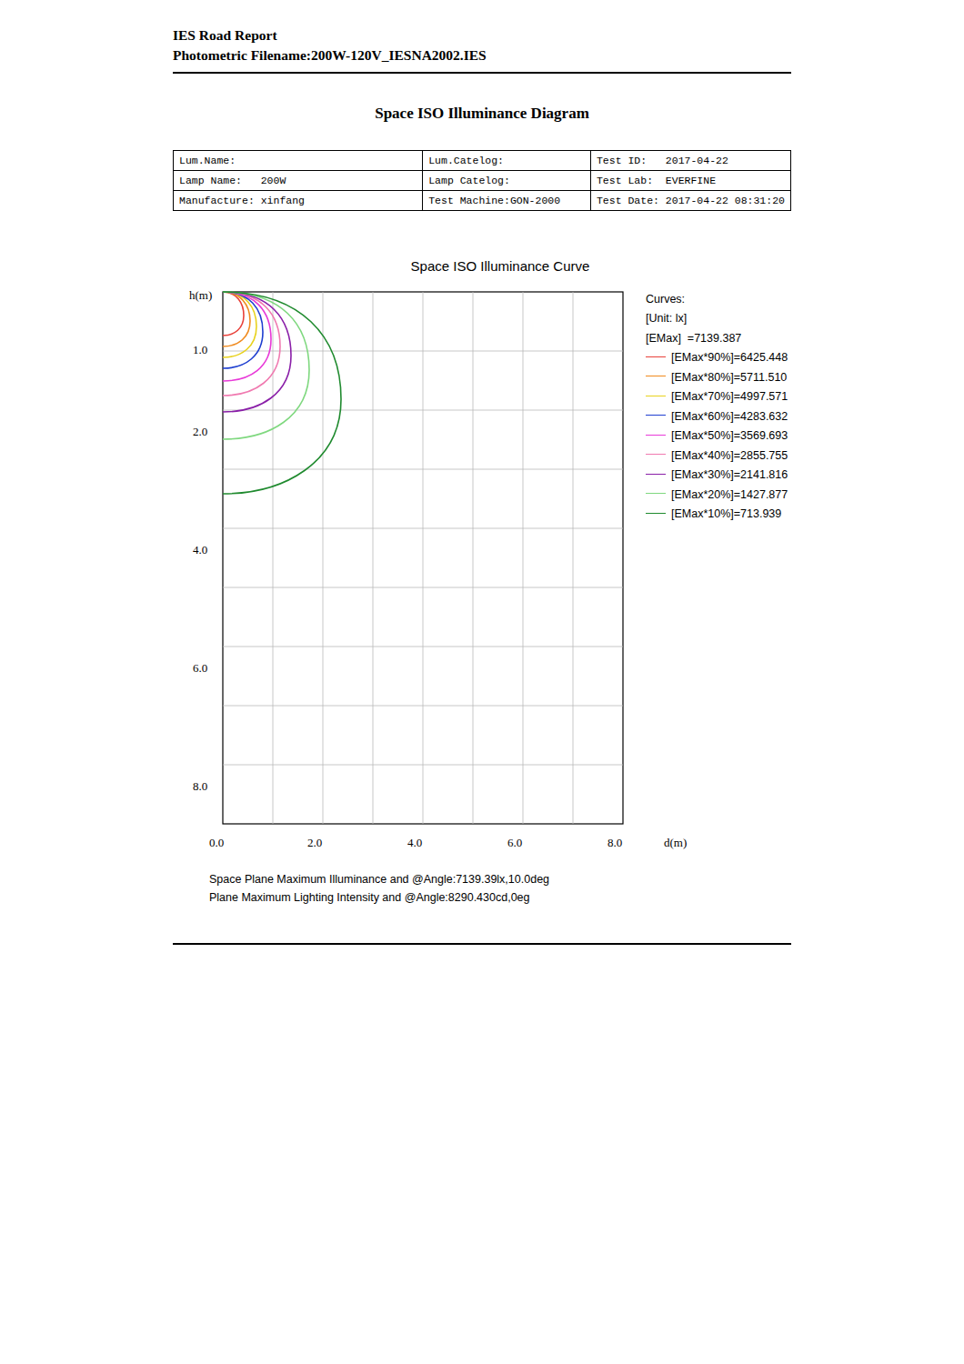IES Road Report
Photometric Filename:200W-120V_IESNA2002.IES
Space ISO Illuminance Diagram
| Lum.Name: | Lum.Catelog: | Test ID: 2017-04-22 |
| Lamp Name: 200W | Lamp Catelog: | Test Lab: EVERFINE |
| Manufacture: xinfang | Test Machine:GON-2000 | Test Date: 2017-04-22 08:31:20 |
Space ISO Illuminance Curve
h(m) 1.0 2.0 4.0 6.0 8.0 0.0 2.0 4.0 6.0 8.0 d(m)
Curves:
[Unit: lx]
[EMax] =7139.387
[EMax*90%]=6425.448
[EMax*80%]=5711.510
[EMax*70%]=4997.571
[EMax*60%]=4283.632
[EMax*50%]=3569.693
[EMax*40%]=2855.755
[EMax*30%]=2141.816
[EMax*20%]=1427.877
[EMax*10%]=713.939
Space Plane Maximum Illuminance and @Angle:7139.39lx,10.0deg
Plane Maximum Lighting Intensity and @Angle:8290.430cd,0eg